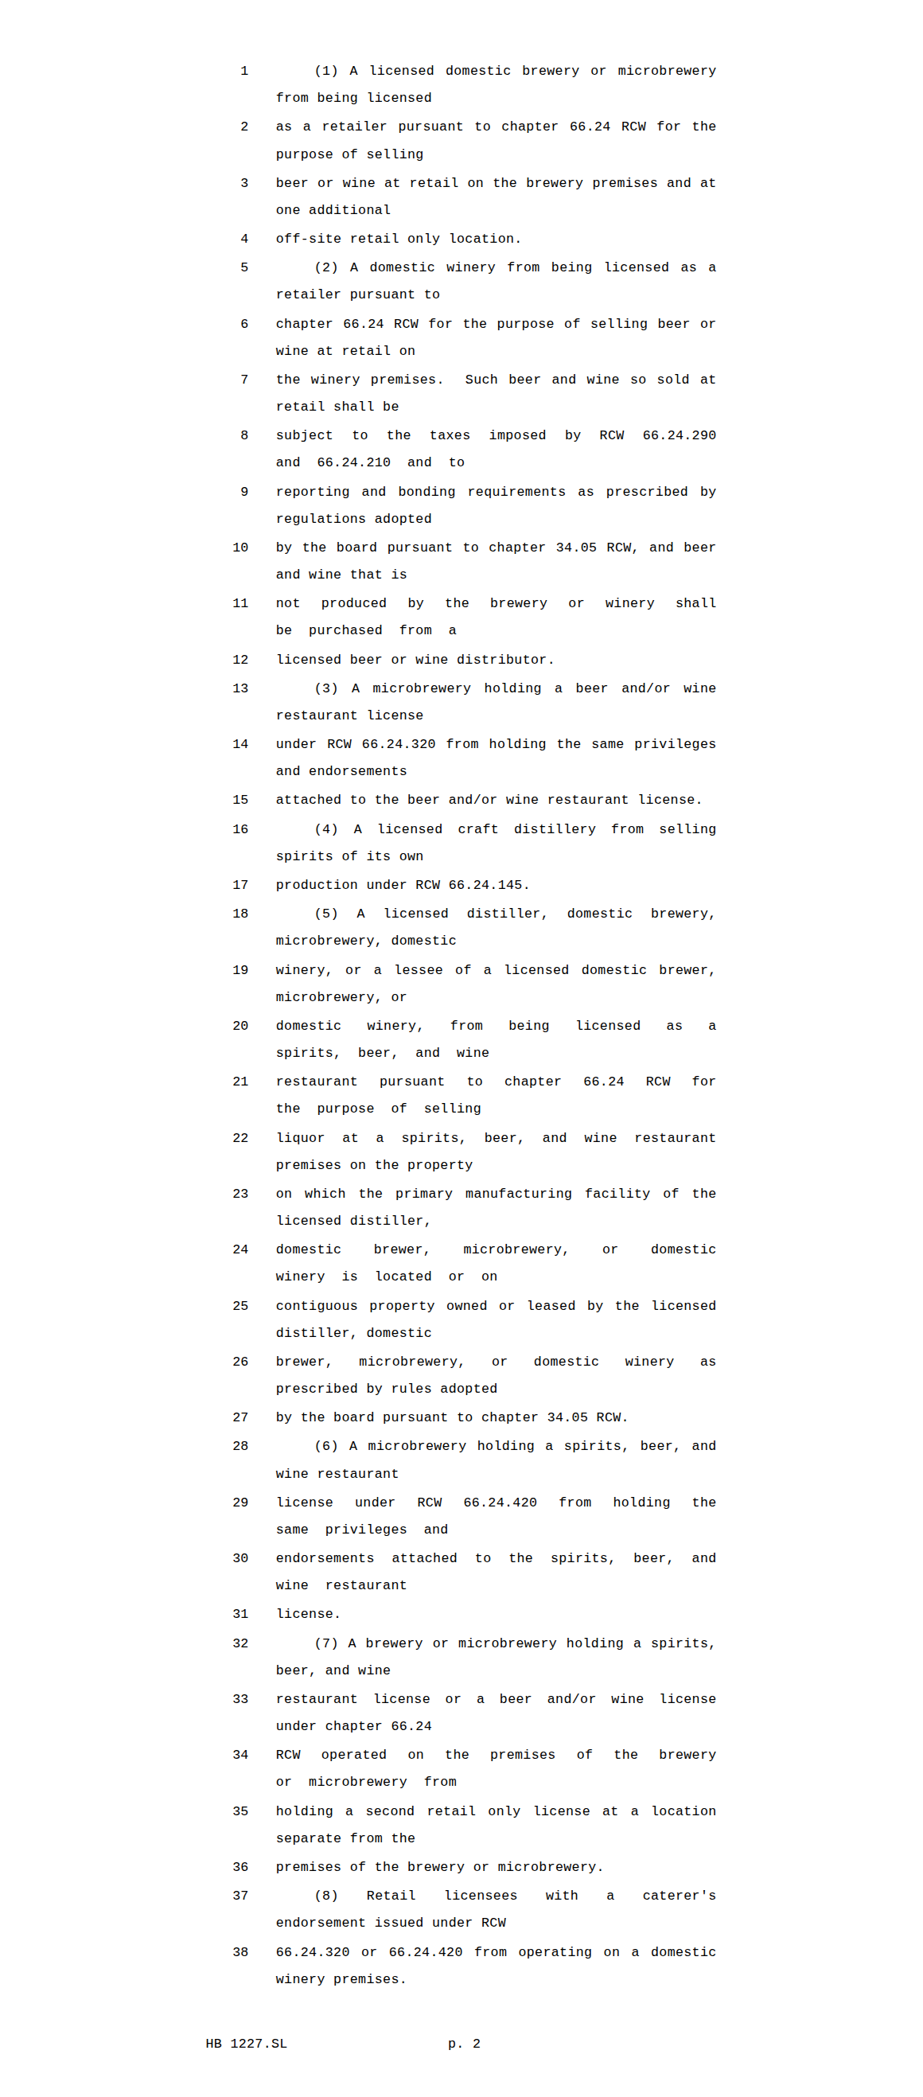| 1 | (1) A licensed domestic brewery or microbrewery from being licensed |
| 2 | as a retailer pursuant to chapter 66.24 RCW for the purpose of selling |
| 3 | beer or wine at retail on the brewery premises and at one additional |
| 4 | off-site retail only location. |
| 5 | (2) A domestic winery from being licensed as a retailer pursuant to |
| 6 | chapter 66.24 RCW for the purpose of selling beer or wine at retail on |
| 7 | the winery premises. Such beer and wine so sold at retail shall be |
| 8 | subject to the taxes imposed by RCW 66.24.290 and 66.24.210 and to |
| 9 | reporting and bonding requirements as prescribed by regulations adopted |
| 10 | by the board pursuant to chapter 34.05 RCW, and beer and wine that is |
| 11 | not produced by the brewery or winery shall be purchased from a |
| 12 | licensed beer or wine distributor. |
| 13 | (3) A microbrewery holding a beer and/or wine restaurant license |
| 14 | under RCW 66.24.320 from holding the same privileges and endorsements |
| 15 | attached to the beer and/or wine restaurant license. |
| 16 | (4) A licensed craft distillery from selling spirits of its own |
| 17 | production under RCW 66.24.145. |
| 18 | (5) A licensed distiller, domestic brewery, microbrewery, domestic |
| 19 | winery, or a lessee of a licensed domestic brewer, microbrewery, or |
| 20 | domestic winery, from being licensed as a spirits, beer, and wine |
| 21 | restaurant pursuant to chapter 66.24 RCW for the purpose of selling |
| 22 | liquor at a spirits, beer, and wine restaurant premises on the property |
| 23 | on which the primary manufacturing facility of the licensed distiller, |
| 24 | domestic brewer, microbrewery, or domestic winery is located or on |
| 25 | contiguous property owned or leased by the licensed distiller, domestic |
| 26 | brewer, microbrewery, or domestic winery as prescribed by rules adopted |
| 27 | by the board pursuant to chapter 34.05 RCW. |
| 28 | (6) A microbrewery holding a spirits, beer, and wine restaurant |
| 29 | license under RCW 66.24.420 from holding the same privileges and |
| 30 | endorsements attached to the spirits, beer, and wine restaurant |
| 31 | license. |
| 32 | (7) A brewery or microbrewery holding a spirits, beer, and wine |
| 33 | restaurant license or a beer and/or wine license under chapter 66.24 |
| 34 | RCW operated on the premises of the brewery or microbrewery from |
| 35 | holding a second retail only license at a location separate from the |
| 36 | premises of the brewery or microbrewery. |
| 37 | (8) Retail licensees with a caterer's endorsement issued under RCW |
| 38 | 66.24.320 or 66.24.420 from operating on a domestic winery premises. |
HB 1227.SL
p. 2